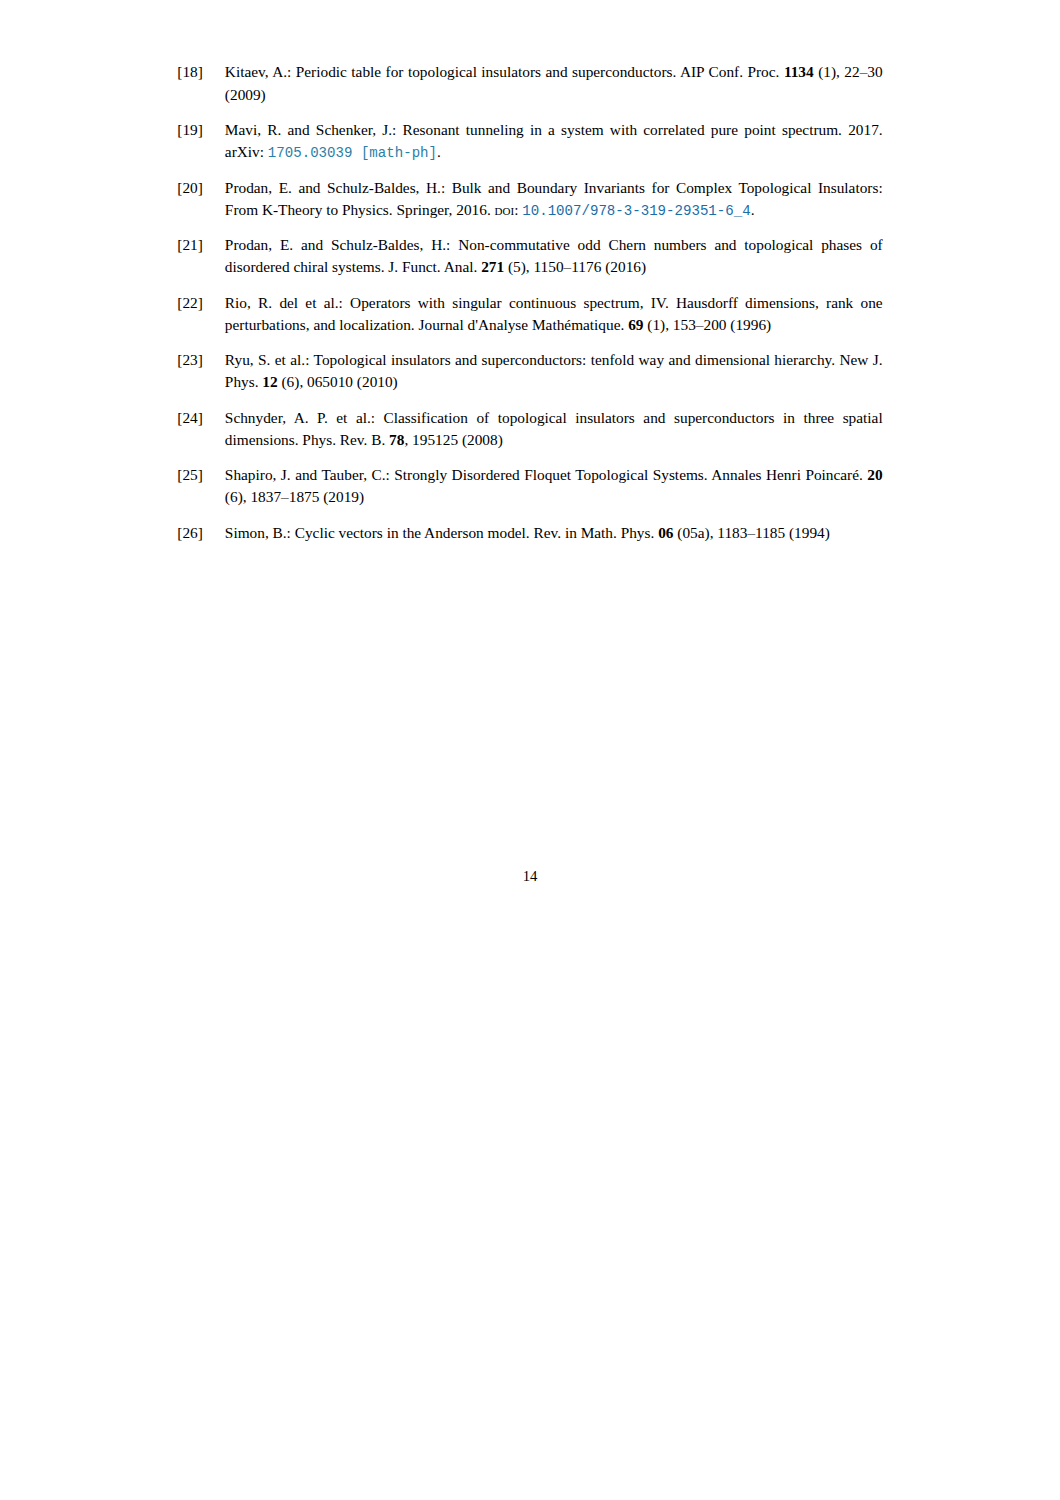[18] Kitaev, A.: Periodic table for topological insulators and superconductors. AIP Conf. Proc. 1134 (1), 22–30 (2009)
[19] Mavi, R. and Schenker, J.: Resonant tunneling in a system with correlated pure point spectrum. 2017. arXiv: 1705.03039 [math-ph].
[20] Prodan, E. and Schulz-Baldes, H.: Bulk and Boundary Invariants for Complex Topological Insulators: From K-Theory to Physics. Springer, 2016. doi: 10.1007/978-3-319-29351-6_4.
[21] Prodan, E. and Schulz-Baldes, H.: Non-commutative odd Chern numbers and topological phases of disordered chiral systems. J. Funct. Anal. 271 (5), 1150–1176 (2016)
[22] Rio, R. del et al.: Operators with singular continuous spectrum, IV. Hausdorff dimensions, rank one perturbations, and localization. Journal d'Analyse Mathématique. 69 (1), 153–200 (1996)
[23] Ryu, S. et al.: Topological insulators and superconductors: tenfold way and dimensional hierarchy. New J. Phys. 12 (6), 065010 (2010)
[24] Schnyder, A. P. et al.: Classification of topological insulators and superconductors in three spatial dimensions. Phys. Rev. B. 78, 195125 (2008)
[25] Shapiro, J. and Tauber, C.: Strongly Disordered Floquet Topological Systems. Annales Henri Poincaré. 20 (6), 1837–1875 (2019)
[26] Simon, B.: Cyclic vectors in the Anderson model. Rev. in Math. Phys. 06 (05a), 1183–1185 (1994)
14